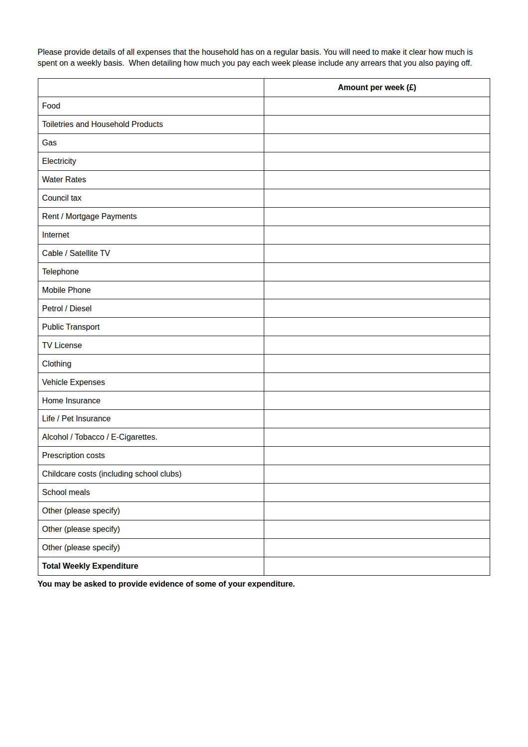Please provide details of all expenses that the household has on a regular basis. You will need to make it clear how much is spent on a weekly basis. When detailing how much you pay each week please include any arrears that you also paying off.
| | Amount per week (£) |
| --- | --- |
| Food | |
| Toiletries and Household Products | |
| Gas | |
| Electricity | |
| Water Rates | |
| Council tax | |
| Rent / Mortgage Payments | |
| Internet | |
| Cable / Satellite TV | |
| Telephone | |
| Mobile Phone | |
| Petrol / Diesel | |
| Public Transport | |
| TV License | |
| Clothing | |
| Vehicle Expenses | |
| Home Insurance | |
| Life / Pet Insurance | |
| Alcohol / Tobacco / E-Cigarettes. | |
| Prescription costs | |
| Childcare costs (including school clubs) | |
| School meals | |
| Other (please specify) | |
| Other (please specify) | |
| Other (please specify) | |
| Total Weekly Expenditure | |
You may be asked to provide evidence of some of your expenditure.